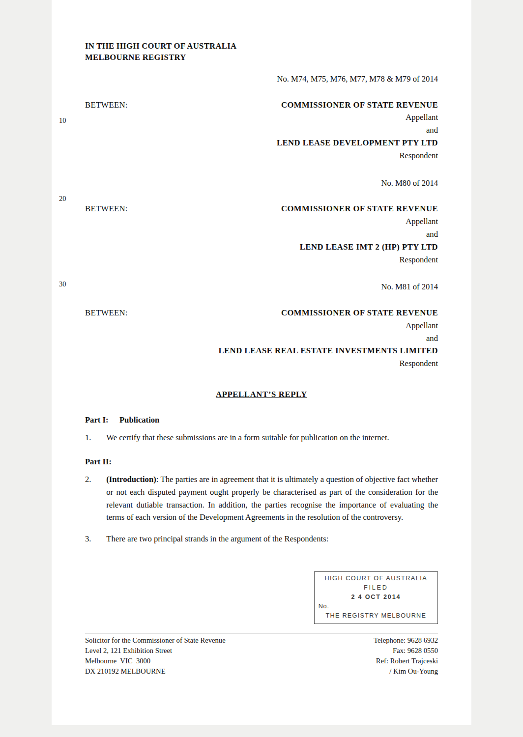10 20 30
IN THE HIGH COURT OF AUSTRALIA MELBOURNE REGISTRY
No. M74, M75, M76, M77, M78 & M79 of 2014
BETWEEN:
COMMISSIONER OF STATE REVENUE
Appellant
and
LEND LEASE DEVELOPMENT PTY LTD
Respondent
No. M80 of 2014
BETWEEN:
COMMISSIONER OF STATE REVENUE
Appellant
and
LEND LEASE IMT 2 (HP) PTY LTD
Respondent
No. M81 of 2014
BETWEEN:
COMMISSIONER OF STATE REVENUE
Appellant
and
LEND LEASE REAL ESTATE INVESTMENTS LIMITED
Respondent
APPELLANT’S REPLY
Part I: Publication
1. We certify that these submissions are in a form suitable for publication on the internet.
Part II:
2.(Introduction): The parties are in agreement that it is ultimately a question of objective fact whether or not each disputed payment ought properly be characterised as part of the consideration for the relevant dutiable transaction. In addition, the parties recognise the importance of evaluating the terms of each version of the Development Agreements in the resolution of the controversy.
3. There are two principal strands in the argument of the Respondents:
HIGH COURT OF AUSTRALIA
FILED
2 4 OCT 2014
No.
THE REGISTRY MELBOURNE
Solicitor for the Commissioner of State Revenue
Level 2, 121 Exhibition Street
Melbourne VIC 3000
DX 210192 MELBOURNE
Telephone: 9628 6932
Fax: 9628 0550
Ref: Robert Trajceski
/ Kim Ou-Young